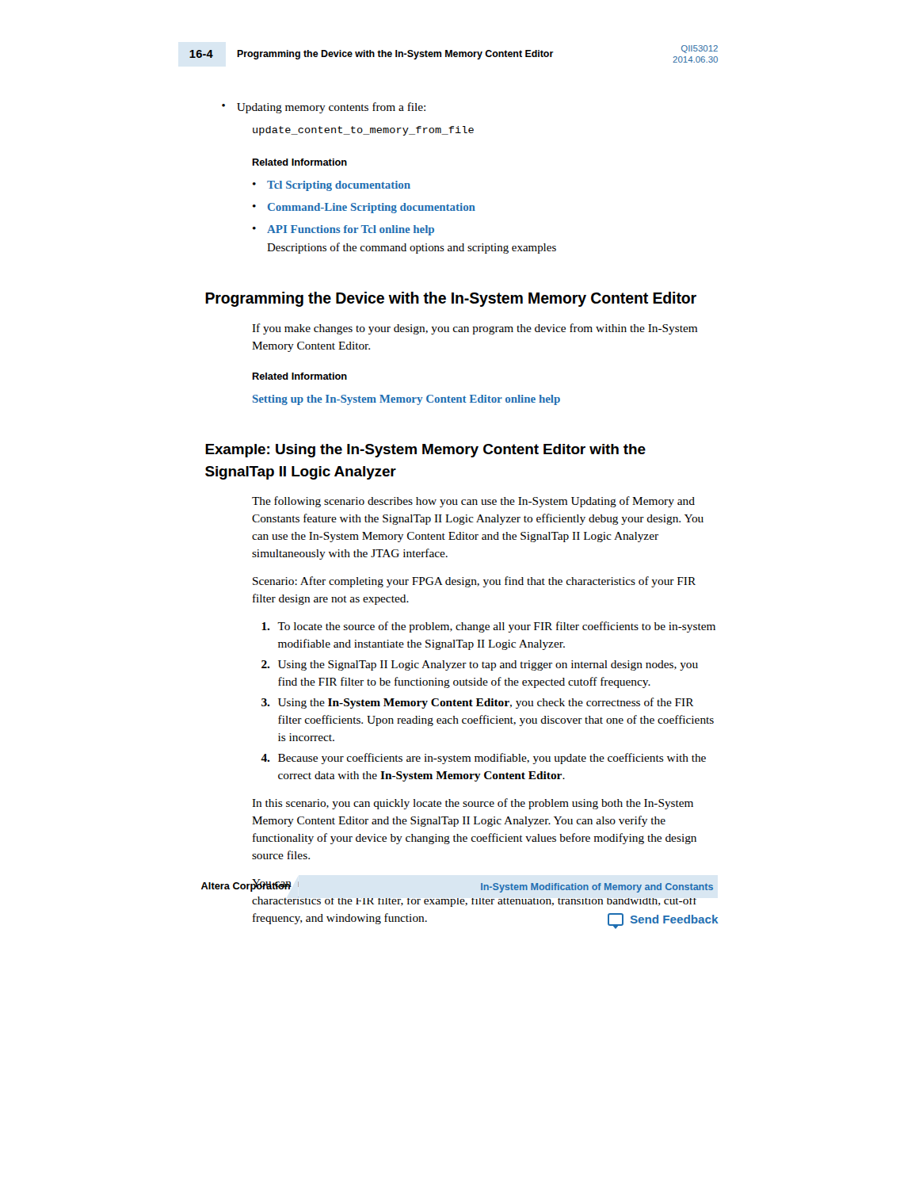16-4
Programming the Device with the In-System Memory Content Editor
QII53012
2014.06.30
Updating memory contents from a file:
update_content_to_memory_from_file
Related Information
Tcl Scripting documentation
Command-Line Scripting documentation
API Functions for Tcl online help Descriptions of the command options and scripting examples
Programming the Device with the In-System Memory Content Editor
If you make changes to your design, you can program the device from within the In-System Memory Content Editor.
Related Information
Setting up the In-System Memory Content Editor online help
Example: Using the In-System Memory Content Editor with the SignalTap II Logic Analyzer
The following scenario describes how you can use the In-System Updating of Memory and Constants feature with the SignalTap II Logic Analyzer to efficiently debug your design. You can use the In-System Memory Content Editor and the SignalTap II Logic Analyzer simultaneously with the JTAG interface.
Scenario: After completing your FPGA design, you find that the characteristics of your FIR filter design are not as expected.
To locate the source of the problem, change all your FIR filter coefficients to be in-system modifiable and instantiate the SignalTap II Logic Analyzer.
Using the SignalTap II Logic Analyzer to tap and trigger on internal design nodes, you find the FIR filter to be functioning outside of the expected cutoff frequency.
Using the In-System Memory Content Editor, you check the correctness of the FIR filter coefficients. Upon reading each coefficient, you discover that one of the coefficients is incorrect.
Because your coefficients are in-system modifiable, you update the coefficients with the correct data with the In-System Memory Content Editor.
In this scenario, you can quickly locate the source of the problem using both the In-System Memory Content Editor and the SignalTap II Logic Analyzer. You can also verify the functionality of your device by changing the coefficient values before modifying the design source files.
You can also modify the coefficients with the In-System Memory Content Editor to vary the characteristics of the FIR filter, for example, filter attenuation, transition bandwidth, cut-off frequency, and windowing function.
Altera Corporation
In-System Modification of Memory and Constants
Send Feedback